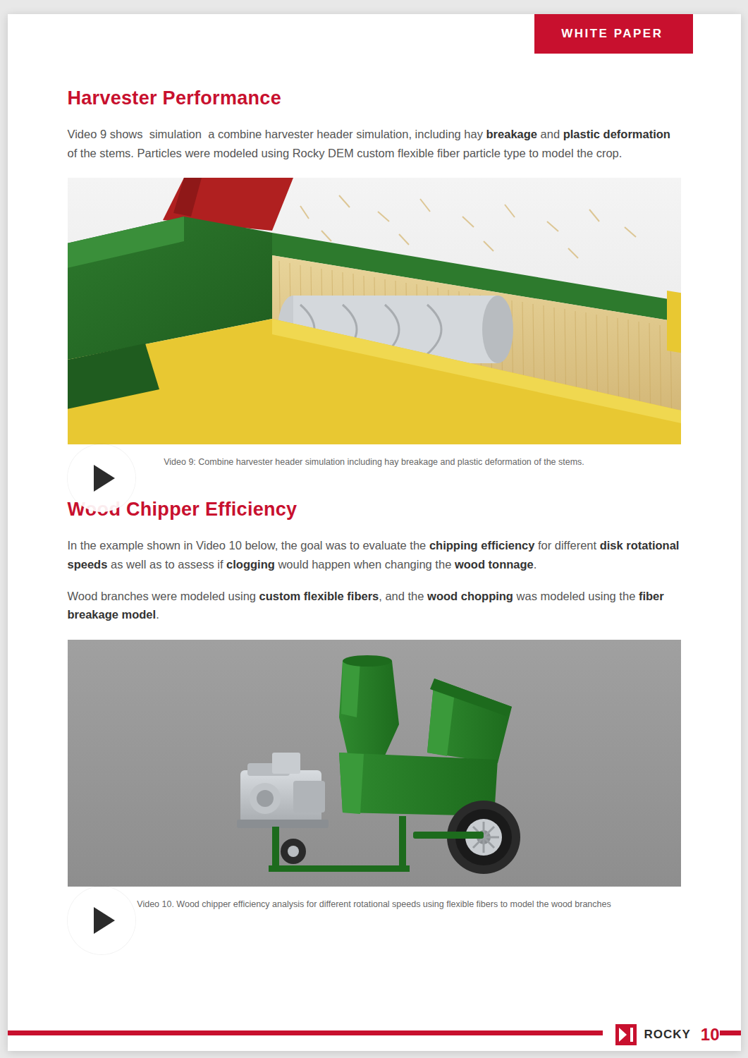WHITE PAPER
Harvester Performance
Video 9 shows simulation a combine harvester header simulation, including hay breakage and plastic deformation of the stems. Particles were modeled using Rocky DEM custom flexible fiber particle type to model the crop.
Video 9: Combine harvester header simulation including hay breakage and plastic deformation of the stems.
Wood Chipper Efficiency
In the example shown in Video 10 below, the goal was to evaluate the chipping efficiency for different disk rotational speeds as well as to assess if clogging would happen when changing the wood tonnage.
Wood branches were modeled using custom flexible fibers, and the wood chopping was modeled using the fiber breakage model.
Video 10. Wood chipper efficiency analysis for different rotational speeds using flexible fibers to model the wood branches
ROCKY 10